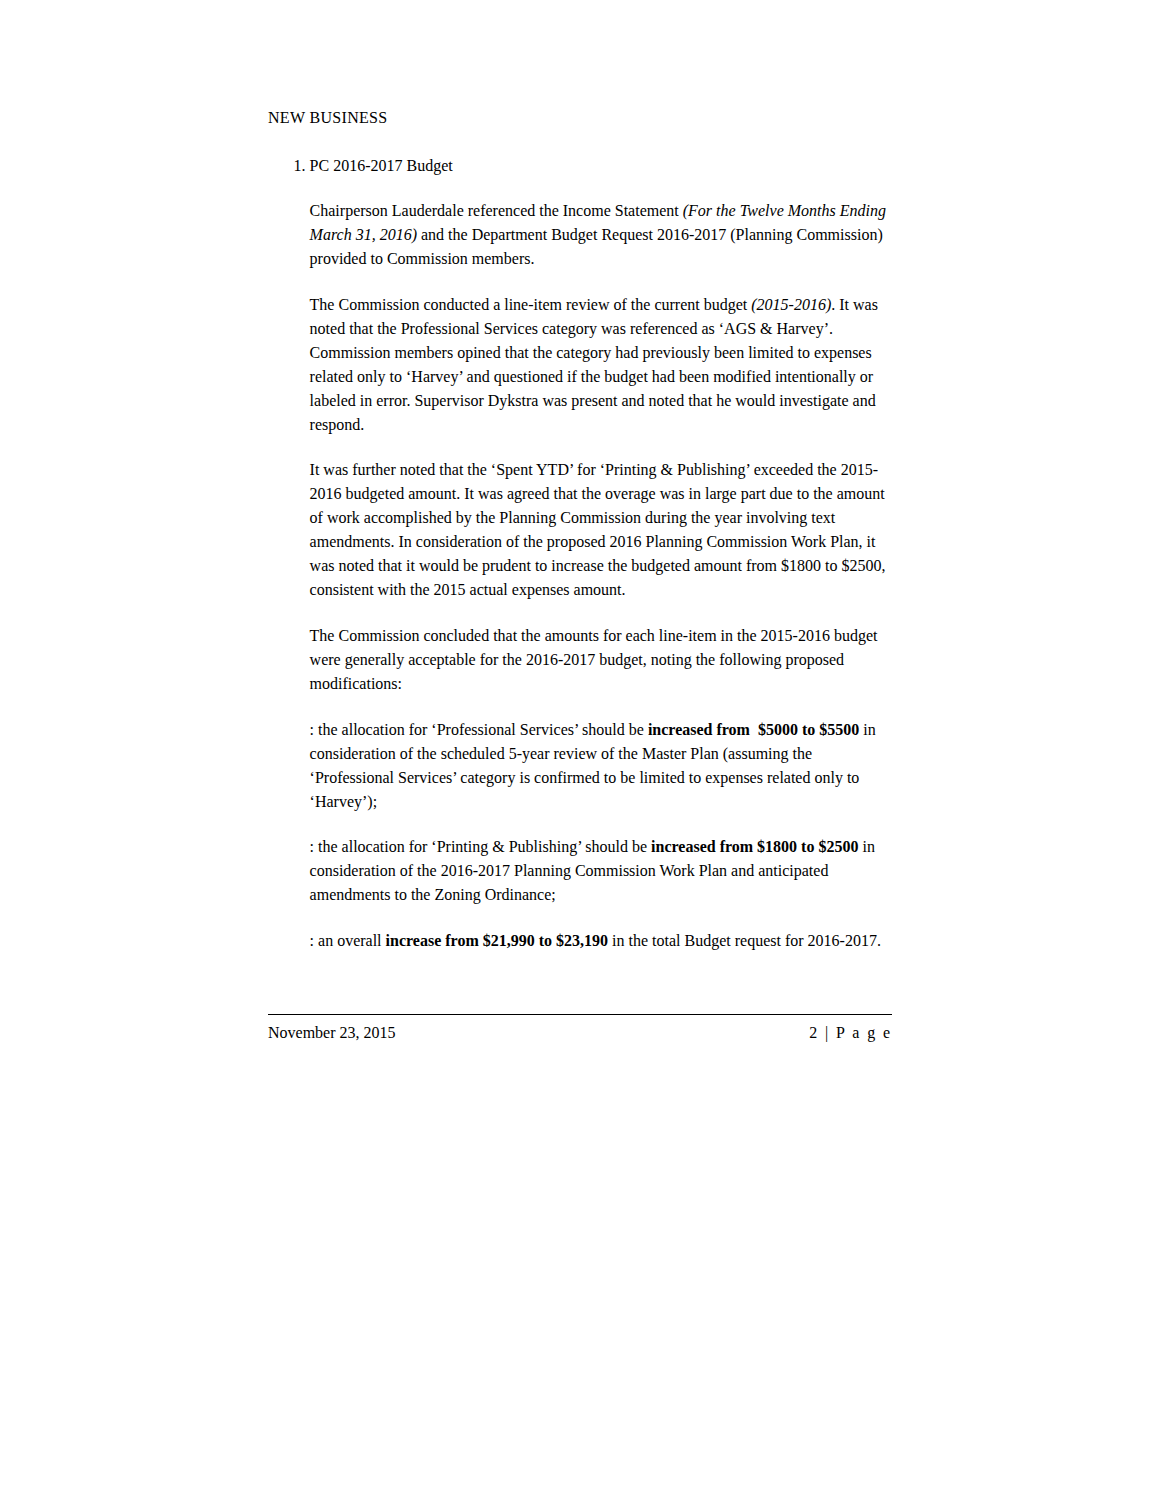NEW BUSINESS
PC 2016-2017 Budget
Chairperson Lauderdale referenced the Income Statement (For the Twelve Months Ending March 31, 2016) and the Department Budget Request 2016-2017 (Planning Commission) provided to Commission members.
The Commission conducted a line-item review of the current budget (2015-2016). It was noted that the Professional Services category was referenced as ‘AGS & Harvey’. Commission members opined that the category had previously been limited to expenses related only to ‘Harvey’ and questioned if the budget had been modified intentionally or labeled in error. Supervisor Dykstra was present and noted that he would investigate and respond.
It was further noted that the ‘Spent YTD’ for ‘Printing & Publishing’ exceeded the 2015-2016 budgeted amount. It was agreed that the overage was in large part due to the amount of work accomplished by the Planning Commission during the year involving text amendments. In consideration of the proposed 2016 Planning Commission Work Plan, it was noted that it would be prudent to increase the budgeted amount from $1800 to $2500, consistent with the 2015 actual expenses amount.
The Commission concluded that the amounts for each line-item in the 2015-2016 budget were generally acceptable for the 2016-2017 budget, noting the following proposed modifications:
: the allocation for ‘Professional Services’ should be increased from $5000 to $5500 in consideration of the scheduled 5-year review of the Master Plan (assuming the ‘Professional Services’ category is confirmed to be limited to expenses related only to ‘Harvey’);
: the allocation for ‘Printing & Publishing’ should be increased from $1800 to $2500 in consideration of the 2016-2017 Planning Commission Work Plan and anticipated amendments to the Zoning Ordinance;
: an overall increase from $21,990 to $23,190 in the total Budget request for 2016-2017.
November 23, 2015 2 | P a g e